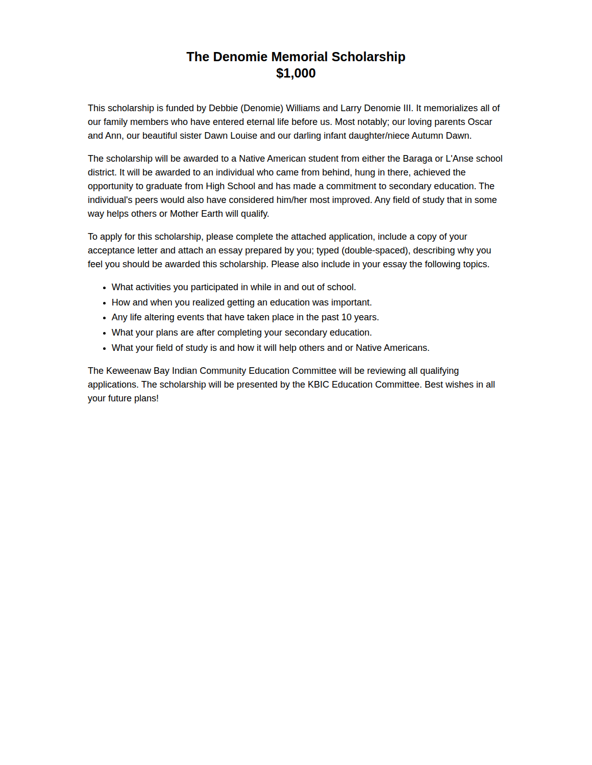The Denomie Memorial Scholarship$1,000
This scholarship is funded by Debbie (Denomie) Williams and Larry Denomie III. It memorializes all of our family members who have entered eternal life before us. Most notably; our loving parents Oscar and Ann, our beautiful sister Dawn Louise and our darling infant daughter/niece Autumn Dawn.
The scholarship will be awarded to a Native American student from either the Baraga or L'Anse school district. It will be awarded to an individual who came from behind, hung in there, achieved the opportunity to graduate from High School and has made a commitment to secondary education. The individual's peers would also have considered him/her most improved. Any field of study that in some way helps others or Mother Earth will qualify.
To apply for this scholarship, please complete the attached application, include a copy of your acceptance letter and attach an essay prepared by you; typed (double-spaced), describing why you feel you should be awarded this scholarship. Please also include in your essay the following topics.
What activities you participated in while in and out of school.
How and when you realized getting an education was important.
Any life altering events that have taken place in the past 10 years.
What your plans are after completing your secondary education.
What your field of study is and how it will help others and or Native Americans.
The Keweenaw Bay Indian Community Education Committee will be reviewing all qualifying applications. The scholarship will be presented by the KBIC Education Committee. Best wishes in all your future plans!